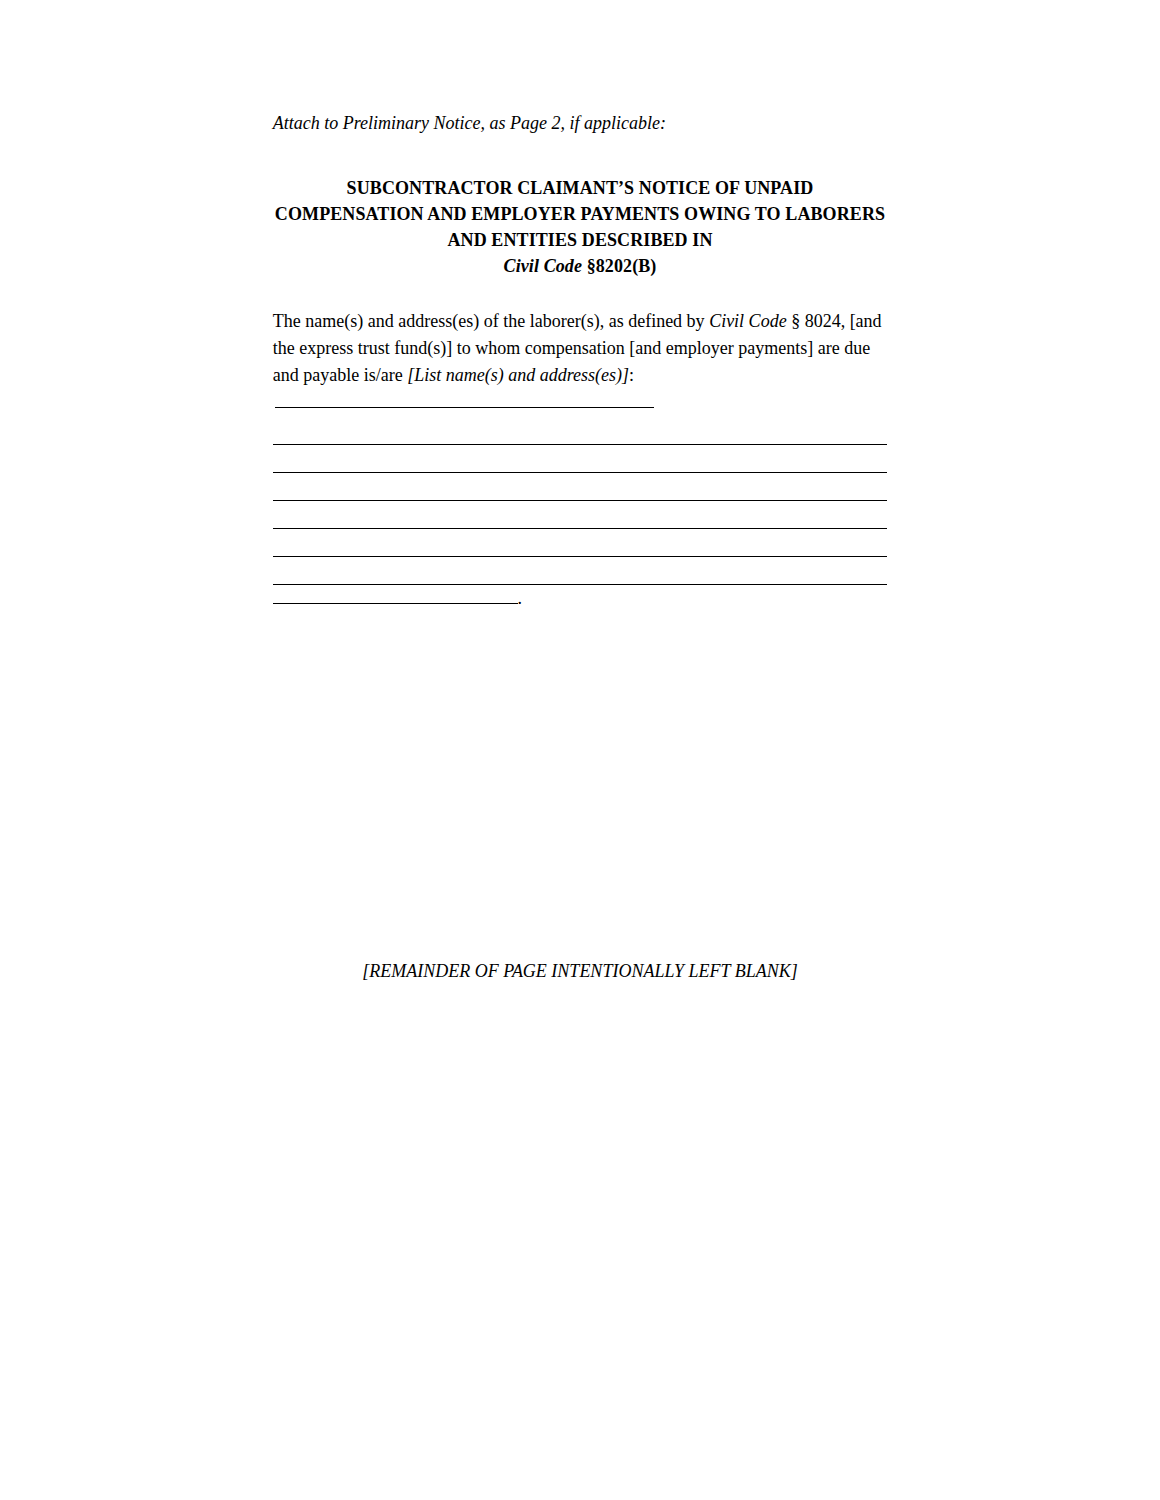Attach to Preliminary Notice, as Page 2, if applicable:
SUBCONTRACTOR CLAIMANT’S NOTICE OF UNPAID COMPENSATION AND EMPLOYER PAYMENTS OWING TO LABORERS AND ENTITIES DESCRIBED IN
Civil Code §8202(B)
The name(s) and address(es) of the laborer(s), as defined by Civil Code § 8024, [and the express trust fund(s)] to whom compensation [and employer payments] are due and payable is/are [List name(s) and address(es)]:
.
[REMAINDER OF PAGE INTENTIONALLY LEFT BLANK]